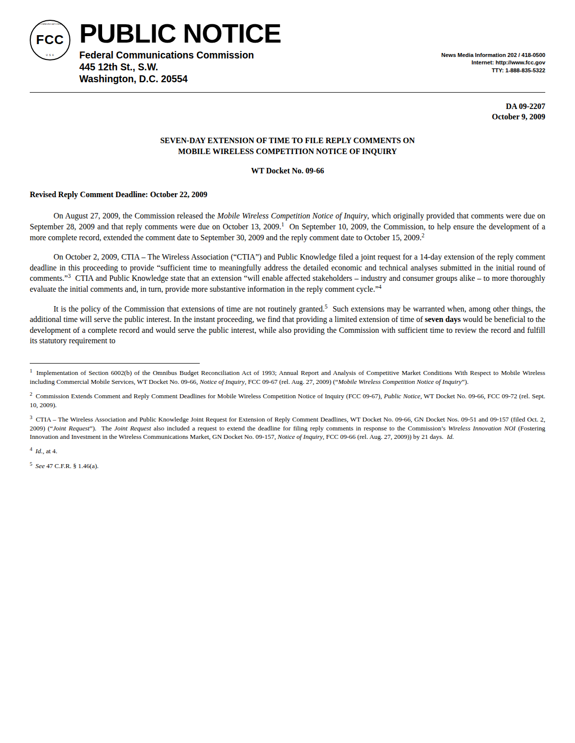FCC
PUBLIC NOTICE
Federal Communications Commission
445 12th St., S.W.
Washington, D.C. 20554
News Media Information 202 / 418-0500
Internet: http://www.fcc.gov
TTY: 1-888-835-5322
DA 09-2207
October 9, 2009
SEVEN-DAY EXTENSION OF TIME TO FILE REPLY COMMENTS ON
MOBILE WIRELESS COMPETITION NOTICE OF INQUIRY
WT Docket No. 09-66
Revised Reply Comment Deadline: October 22, 2009
On August 27, 2009, the Commission released the Mobile Wireless Competition Notice of Inquiry, which originally provided that comments were due on September 28, 2009 and that reply comments were due on October 13, 2009.1 On September 10, 2009, the Commission, to help ensure the development of a more complete record, extended the comment date to September 30, 2009 and the reply comment date to October 15, 2009.2
On October 2, 2009, CTIA – The Wireless Association (“CTIA”) and Public Knowledge filed a joint request for a 14-day extension of the reply comment deadline in this proceeding to provide “sufficient time to meaningfully address the detailed economic and technical analyses submitted in the initial round of comments.”3 CTIA and Public Knowledge state that an extension “will enable affected stakeholders – industry and consumer groups alike – to more thoroughly evaluate the initial comments and, in turn, provide more substantive information in the reply comment cycle.”4
It is the policy of the Commission that extensions of time are not routinely granted.5 Such extensions may be warranted when, among other things, the additional time will serve the public interest. In the instant proceeding, we find that providing a limited extension of time of seven days would be beneficial to the development of a complete record and would serve the public interest, while also providing the Commission with sufficient time to review the record and fulfill its statutory requirement to
1 Implementation of Section 6002(b) of the Omnibus Budget Reconciliation Act of 1993; Annual Report and Analysis of Competitive Market Conditions With Respect to Mobile Wireless including Commercial Mobile Services, WT Docket No. 09-66, Notice of Inquiry, FCC 09-67 (rel. Aug. 27, 2009) (“Mobile Wireless Competition Notice of Inquiry”).
2 Commission Extends Comment and Reply Comment Deadlines for Mobile Wireless Competition Notice of Inquiry (FCC 09-67), Public Notice, WT Docket No. 09-66, FCC 09-72 (rel. Sept. 10, 2009).
3 CTIA – The Wireless Association and Public Knowledge Joint Request for Extension of Reply Comment Deadlines, WT Docket No. 09-66, GN Docket Nos. 09-51 and 09-157 (filed Oct. 2, 2009) (“Joint Request”). The Joint Request also included a request to extend the deadline for filing reply comments in response to the Commission’s Wireless Innovation NOI (Fostering Innovation and Investment in the Wireless Communications Market, GN Docket No. 09-157, Notice of Inquiry, FCC 09-66 (rel. Aug. 27, 2009)) by 21 days. Id.
4 Id., at 4.
5 See 47 C.F.R. § 1.46(a).